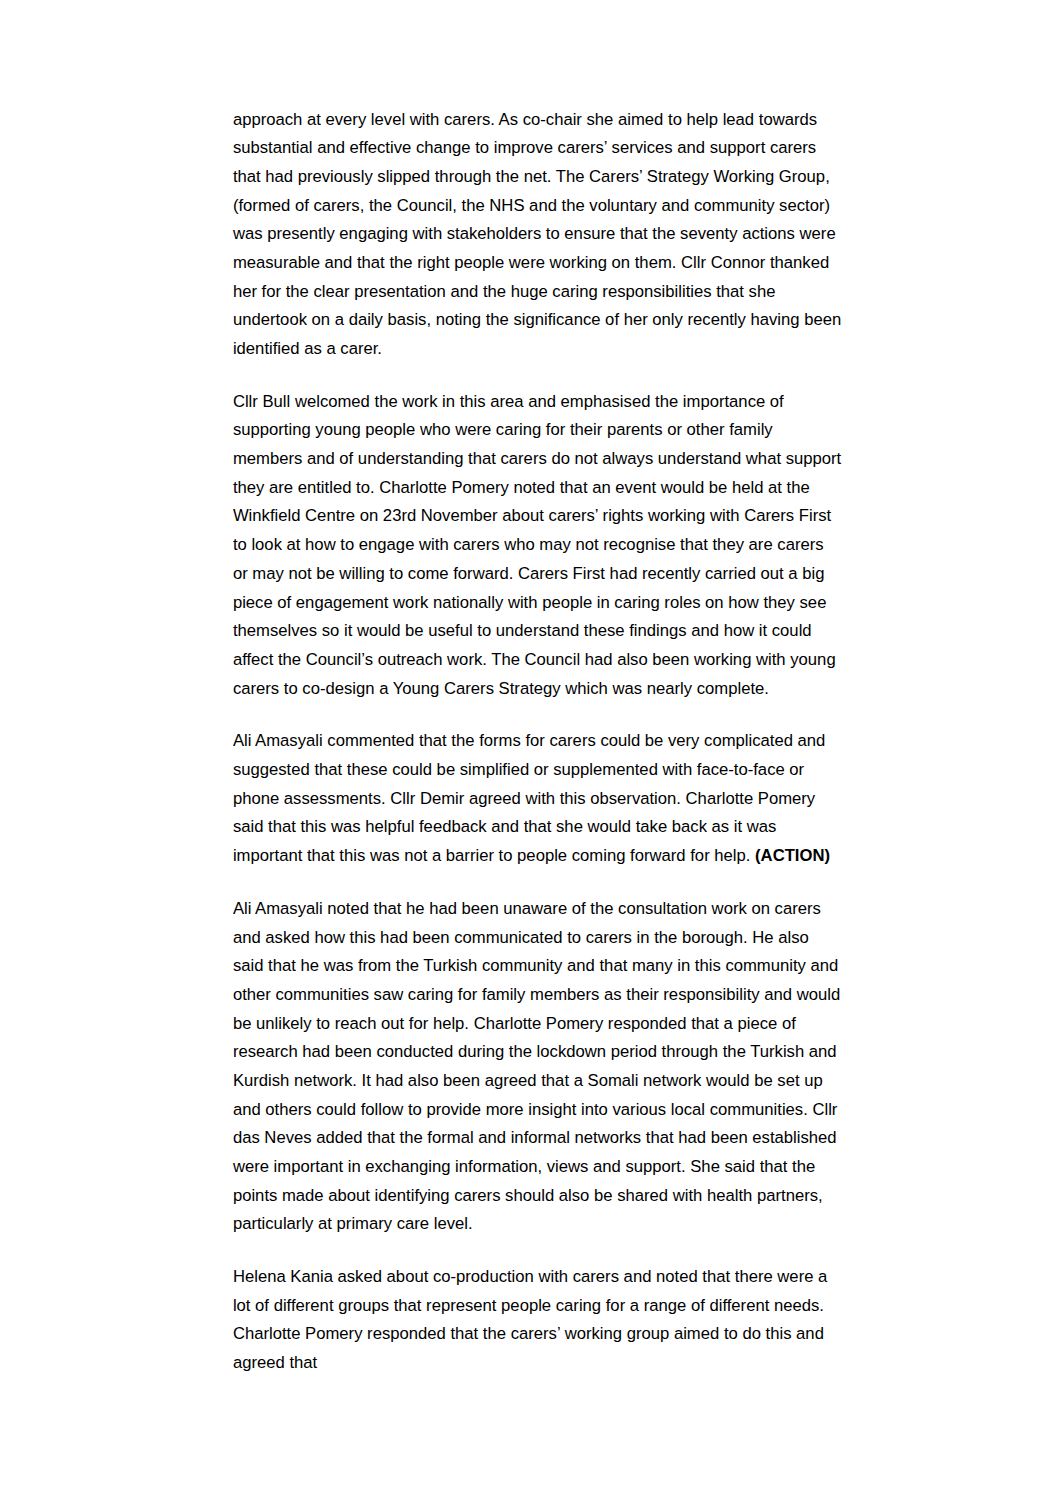approach at every level with carers. As co-chair she aimed to help lead towards substantial and effective change to improve carers’ services and support carers that had previously slipped through the net. The Carers’ Strategy Working Group, (formed of carers, the Council, the NHS and the voluntary and community sector) was presently engaging with stakeholders to ensure that the seventy actions were measurable and that the right people were working on them. Cllr Connor thanked her for the clear presentation and the huge caring responsibilities that she undertook on a daily basis, noting the significance of her only recently having been identified as a carer.
Cllr Bull welcomed the work in this area and emphasised the importance of supporting young people who were caring for their parents or other family members and of understanding that carers do not always understand what support they are entitled to. Charlotte Pomery noted that an event would be held at the Winkfield Centre on 23rd November about carers’ rights working with Carers First to look at how to engage with carers who may not recognise that they are carers or may not be willing to come forward. Carers First had recently carried out a big piece of engagement work nationally with people in caring roles on how they see themselves so it would be useful to understand these findings and how it could affect the Council’s outreach work. The Council had also been working with young carers to co-design a Young Carers Strategy which was nearly complete.
Ali Amasyali commented that the forms for carers could be very complicated and suggested that these could be simplified or supplemented with face-to-face or phone assessments. Cllr Demir agreed with this observation. Charlotte Pomery said that this was helpful feedback and that she would take back as it was important that this was not a barrier to people coming forward for help. (ACTION)
Ali Amasyali noted that he had been unaware of the consultation work on carers and asked how this had been communicated to carers in the borough. He also said that he was from the Turkish community and that many in this community and other communities saw caring for family members as their responsibility and would be unlikely to reach out for help. Charlotte Pomery responded that a piece of research had been conducted during the lockdown period through the Turkish and Kurdish network. It had also been agreed that a Somali network would be set up and others could follow to provide more insight into various local communities. Cllr das Neves added that the formal and informal networks that had been established were important in exchanging information, views and support. She said that the points made about identifying carers should also be shared with health partners, particularly at primary care level.
Helena Kania asked about co-production with carers and noted that there were a lot of different groups that represent people caring for a range of different needs. Charlotte Pomery responded that the carers’ working group aimed to do this and agreed that